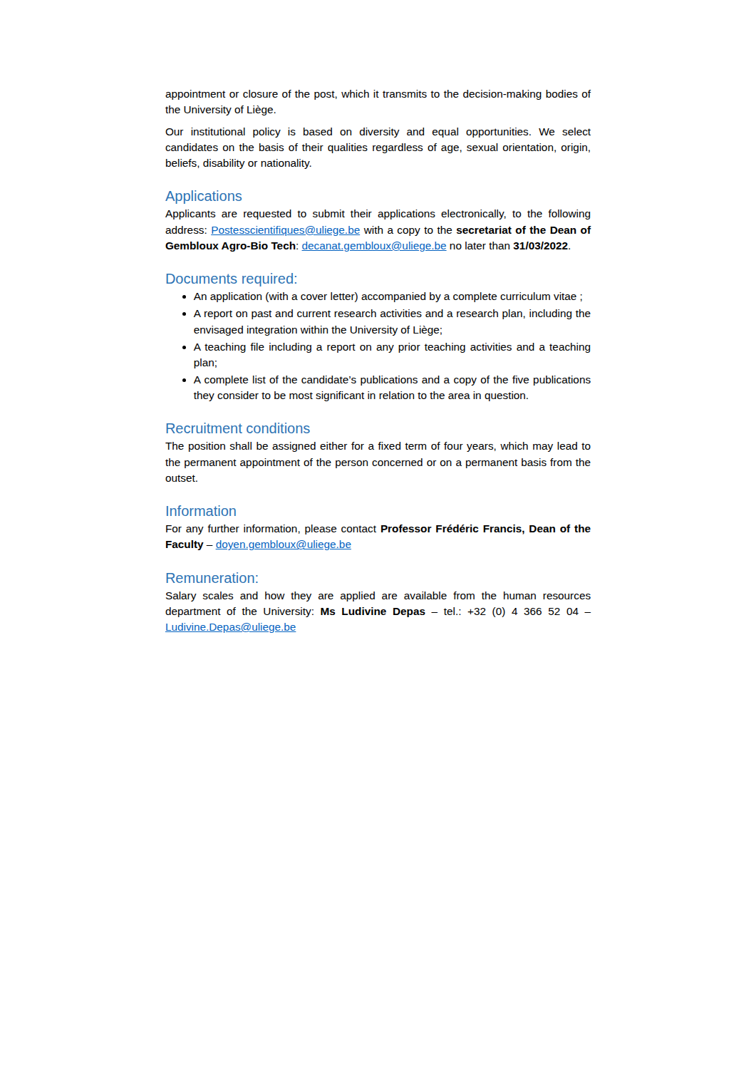appointment or closure of the post, which it transmits to the decision-making bodies of the University of Liège.
Our institutional policy is based on diversity and equal opportunities. We select candidates on the basis of their qualities regardless of age, sexual orientation, origin, beliefs, disability or nationality.
Applications
Applicants are requested to submit their applications electronically, to the following address: Postesscientifiques@uliege.be with a copy to the secretariat of the Dean of Gembloux Agro-Bio Tech: decanat.gembloux@uliege.be no later than 31/03/2022.
Documents required:
An application (with a cover letter) accompanied by a complete curriculum vitae ;
A report on past and current research activities and a research plan, including the envisaged integration within the University of Liège;
A teaching file including a report on any prior teaching activities and a teaching plan;
A complete list of the candidate’s publications and a copy of the five publications they consider to be most significant in relation to the area in question.
Recruitment conditions
The position shall be assigned either for a fixed term of four years, which may lead to the permanent appointment of the person concerned or on a permanent basis from the outset.
Information
For any further information, please contact Professor Frédéric Francis, Dean of the Faculty – doyen.gembloux@uliege.be
Remuneration:
Salary scales and how they are applied are available from the human resources department of the University: Ms Ludivine Depas – tel.: +32 (0) 4 366 52 04 – Ludivine.Depas@uliege.be